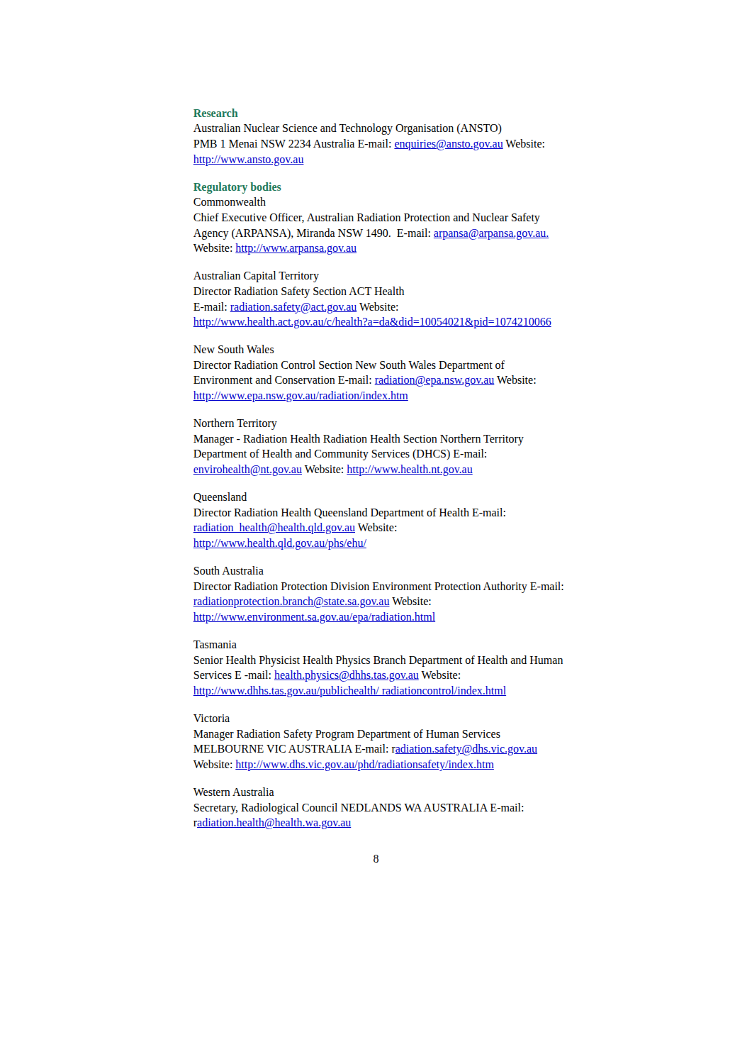Research
Australian Nuclear Science and Technology Organisation (ANSTO)
PMB 1 Menai NSW 2234 Australia E-mail: enquiries@ansto.gov.au Website: http://www.ansto.gov.au
Regulatory bodies
Commonwealth
Chief Executive Officer, Australian Radiation Protection and Nuclear Safety Agency (ARPANSA), Miranda NSW 1490. E-mail: arpansa@arpansa.gov.au. Website: http://www.arpansa.gov.au
Australian Capital Territory
Director Radiation Safety Section ACT Health
E-mail: radiation.safety@act.gov.au Website: http://www.health.act.gov.au/c/health?a=da&did=10054021&pid=1074210066
New South Wales
Director Radiation Control Section New South Wales Department of Environment and Conservation E-mail: radiation@epa.nsw.gov.au Website: http://www.epa.nsw.gov.au/radiation/index.htm
Northern Territory
Manager - Radiation Health Radiation Health Section Northern Territory Department of Health and Community Services (DHCS) E-mail: envirohealth@nt.gov.au Website: http://www.health.nt.gov.au
Queensland
Director Radiation Health Queensland Department of Health E-mail: radiation_health@health.qld.gov.au Website: http://www.health.qld.gov.au/phs/ehu/
South Australia
Director Radiation Protection Division Environment Protection Authority E-mail: radiationprotection.branch@state.sa.gov.au Website: http://www.environment.sa.gov.au/epa/radiation.html
Tasmania
Senior Health Physicist Health Physics Branch Department of Health and Human Services E -mail: health.physics@dhhs.tas.gov.au Website: http://www.dhhs.tas.gov.au/publichealth/ radiationcontrol/index.html
Victoria
Manager Radiation Safety Program Department of Human Services MELBOURNE VIC AUSTRALIA E-mail: radiation.safety@dhs.vic.gov.au Website: http://www.dhs.vic.gov.au/phd/radiationsafety/index.htm
Western Australia
Secretary, Radiological Council NEDLANDS WA AUSTRALIA E-mail: radiation.health@health.wa.gov.au
8